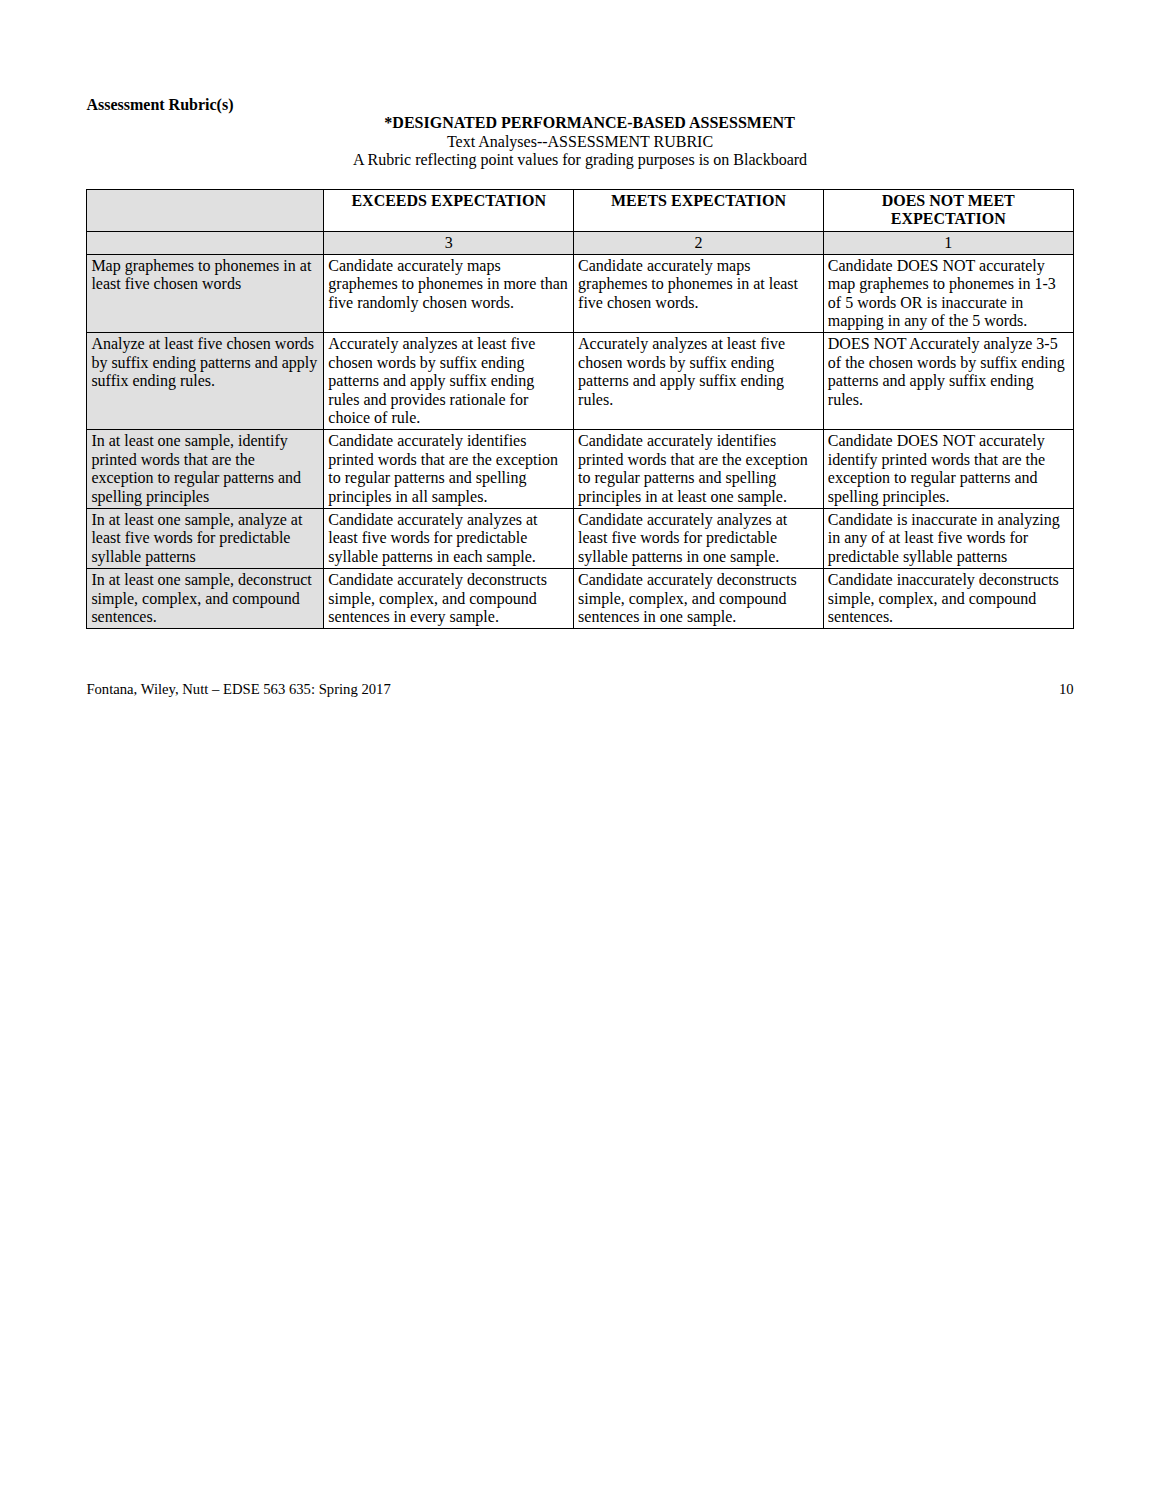Assessment Rubric(s)
*DESIGNATED PERFORMANCE-BASED ASSESSMENT
Text Analyses--ASSESSMENT RUBRIC
A Rubric reflecting point values for grading purposes is on Blackboard
| | EXCEEDS EXPECTATION | MEETS EXPECTATION | DOES NOT MEET EXPECTATION |
| | 3 | 2 | 1 |
| Map graphemes to phonemes in at least five chosen words | Candidate accurately maps graphemes to phonemes in more than five randomly chosen words. | Candidate accurately maps graphemes to phonemes in at least five chosen words. | Candidate DOES NOT accurately map graphemes to phonemes in 1-3 of 5 words OR is inaccurate in mapping in any of the 5 words. |
| Analyze at least five chosen words by suffix ending patterns and apply suffix ending rules. | Accurately analyzes at least five chosen words by suffix ending patterns and apply suffix ending rules and provides rationale for choice of rule. | Accurately analyzes at least five chosen words by suffix ending patterns and apply suffix ending rules. | DOES NOT Accurately analyze 3-5 of the chosen words by suffix ending patterns and apply suffix ending rules. |
| In at least one sample, identify printed words that are the exception to regular patterns and spelling principles | Candidate accurately identifies printed words that are the exception to regular patterns and spelling principles in all samples. | Candidate accurately identifies printed words that are the exception to regular patterns and spelling principles in at least one sample. | Candidate DOES NOT accurately identify printed words that are the exception to regular patterns and spelling principles. |
| In at least one sample, analyze at least five words for predictable syllable patterns | Candidate accurately analyzes at least five words for predictable syllable patterns in each sample. | Candidate accurately analyzes at least five words for predictable syllable patterns in one sample. | Candidate is inaccurate in analyzing in any of at least five words for predictable syllable patterns |
| In at least one sample, deconstruct simple, complex, and compound sentences. | Candidate accurately deconstructs simple, complex, and compound sentences in every sample. | Candidate accurately deconstructs simple, complex, and compound sentences in one sample. | Candidate inaccurately deconstructs simple, complex, and compound sentences. |
Fontana, Wiley, Nutt – EDSE 563 635: Spring 2017 10